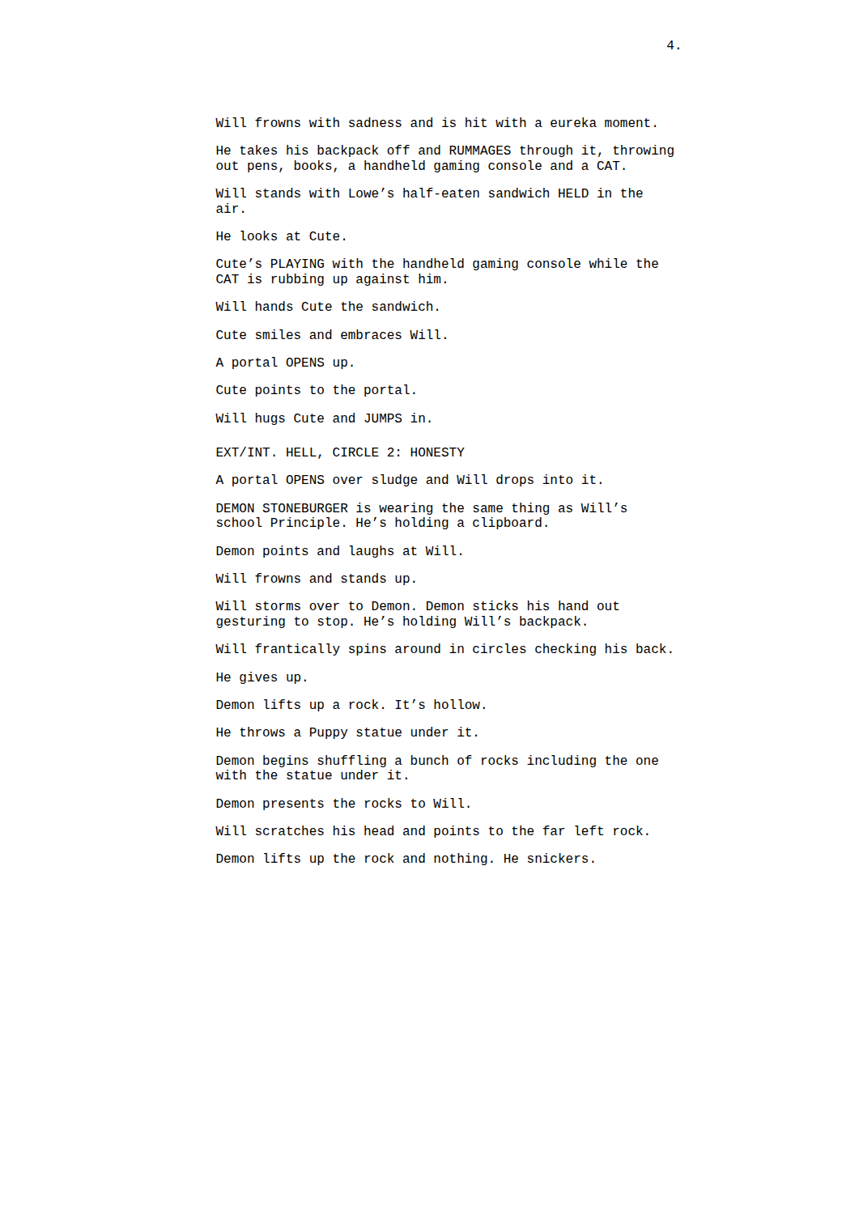4.
Will frowns with sadness and is hit with a eureka moment.
He takes his backpack off and RUMMAGES through it, throwing out pens, books, a handheld gaming console and a CAT.
Will stands with Lowe’s half-eaten sandwich HELD in the air.
He looks at Cute.
Cute’s PLAYING with the handheld gaming console while the CAT is rubbing up against him.
Will hands Cute the sandwich.
Cute smiles and embraces Will.
A portal OPENS up.
Cute points to the portal.
Will hugs Cute and JUMPS in.
EXT/INT. HELL, CIRCLE 2: HONESTY
A portal OPENS over sludge and Will drops into it.
DEMON STONEBURGER is wearing the same thing as Will’s school Principle. He’s holding a clipboard.
Demon points and laughs at Will.
Will frowns and stands up.
Will storms over to Demon. Demon sticks his hand out gesturing to stop. He’s holding Will’s backpack.
Will frantically spins around in circles checking his back.
He gives up.
Demon lifts up a rock. It’s hollow.
He throws a Puppy statue under it.
Demon begins shuffling a bunch of rocks including the one with the statue under it.
Demon presents the rocks to Will.
Will scratches his head and points to the far left rock.
Demon lifts up the rock and nothing. He snickers.